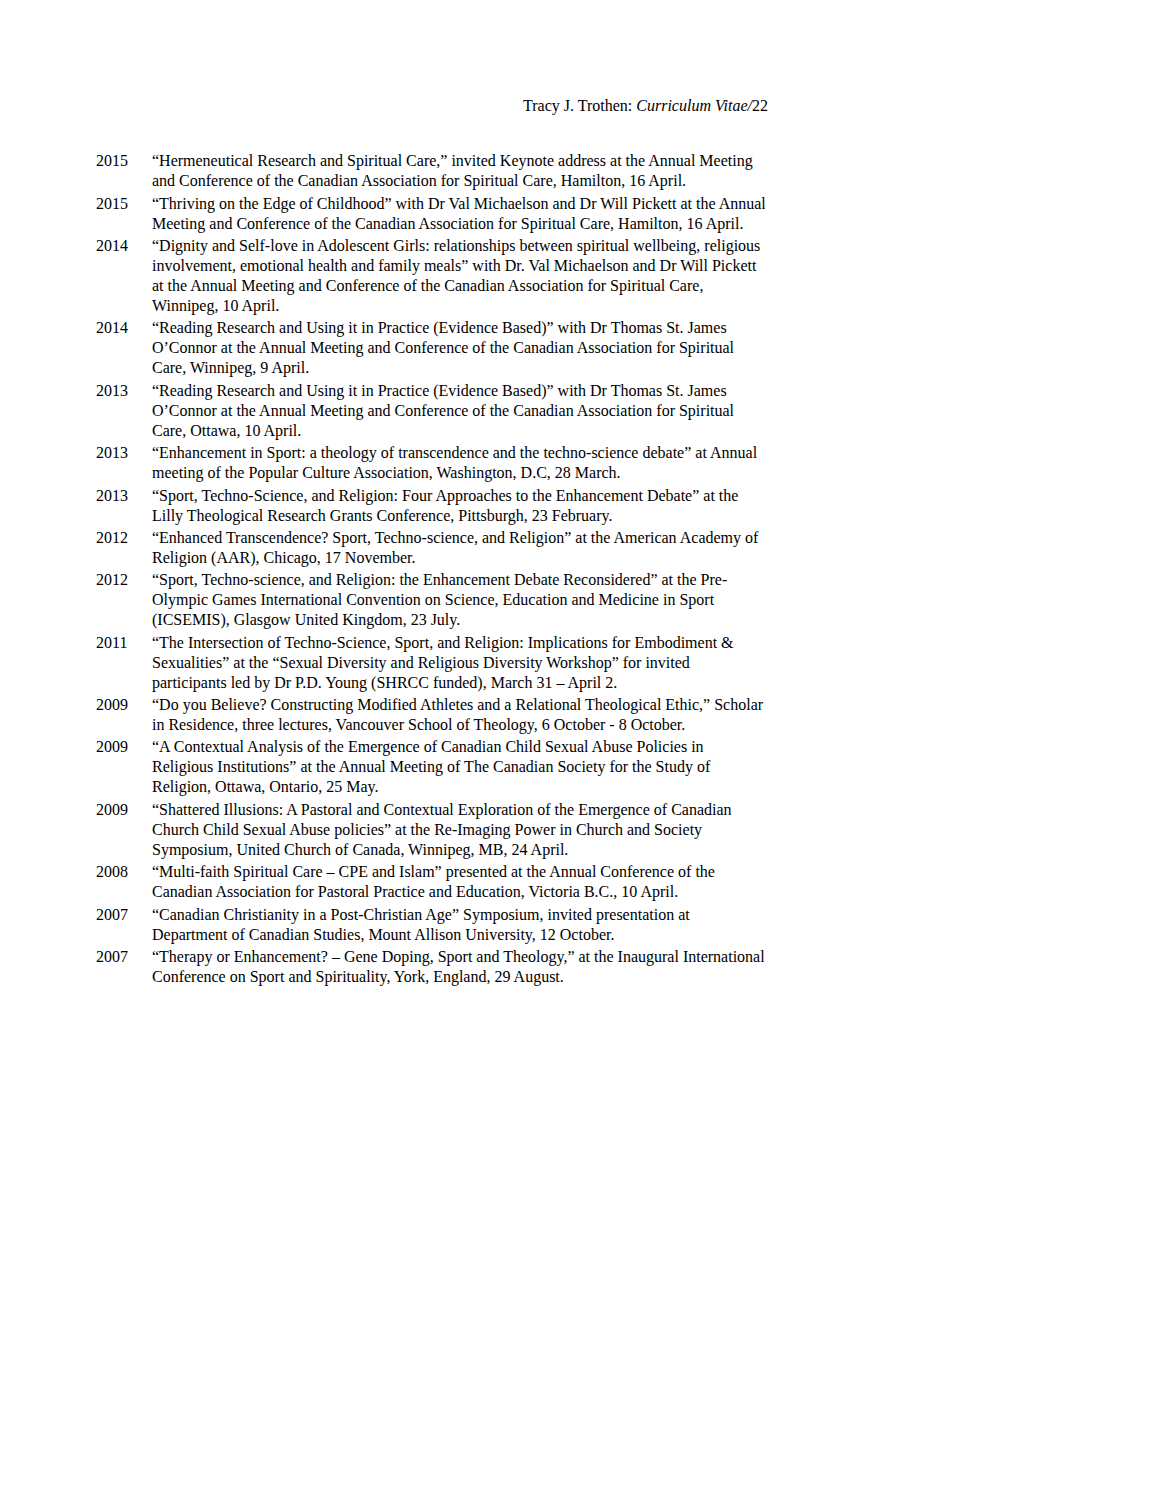Tracy J. Trothen: Curriculum Vitae/22
2015 “Hermeneutical Research and Spiritual Care,” invited Keynote address at the Annual Meeting and Conference of the Canadian Association for Spiritual Care, Hamilton, 16 April.
2015 “Thriving on the Edge of Childhood” with Dr Val Michaelson and Dr Will Pickett at the Annual Meeting and Conference of the Canadian Association for Spiritual Care, Hamilton, 16 April.
2014 “Dignity and Self-love in Adolescent Girls: relationships between spiritual wellbeing, religious involvement, emotional health and family meals” with Dr. Val Michaelson and Dr Will Pickett at the Annual Meeting and Conference of the Canadian Association for Spiritual Care, Winnipeg, 10 April.
2014 “Reading Research and Using it in Practice (Evidence Based)” with Dr Thomas St. James O’Connor at the Annual Meeting and Conference of the Canadian Association for Spiritual Care, Winnipeg, 9 April.
2013 “Reading Research and Using it in Practice (Evidence Based)” with Dr Thomas St. James O’Connor at the Annual Meeting and Conference of the Canadian Association for Spiritual Care, Ottawa, 10 April.
2013 “Enhancement in Sport: a theology of transcendence and the techno-science debate” at Annual meeting of the Popular Culture Association, Washington, D.C, 28 March.
2013 “Sport, Techno-Science, and Religion: Four Approaches to the Enhancement Debate” at the Lilly Theological Research Grants Conference, Pittsburgh, 23 February.
2012 “Enhanced Transcendence? Sport, Techno-science, and Religion” at the American Academy of Religion (AAR), Chicago, 17 November.
2012 “Sport, Techno-science, and Religion: the Enhancement Debate Reconsidered” at the Pre-Olympic Games International Convention on Science, Education and Medicine in Sport (ICSEMIS), Glasgow United Kingdom, 23 July.
2011 “The Intersection of Techno-Science, Sport, and Religion: Implications for Embodiment & Sexualities” at the “Sexual Diversity and Religious Diversity Workshop” for invited participants led by Dr P.D. Young (SHRCC funded), March 31 – April 2.
2009 “Do you Believe? Constructing Modified Athletes and a Relational Theological Ethic,” Scholar in Residence, three lectures, Vancouver School of Theology, 6 October - 8 October.
2009 “A Contextual Analysis of the Emergence of Canadian Child Sexual Abuse Policies in Religious Institutions” at the Annual Meeting of The Canadian Society for the Study of Religion, Ottawa, Ontario, 25 May.
2009 “Shattered Illusions: A Pastoral and Contextual Exploration of the Emergence of Canadian Church Child Sexual Abuse policies” at the Re-Imaging Power in Church and Society Symposium, United Church of Canada, Winnipeg, MB, 24 April.
2008 “Multi-faith Spiritual Care – CPE and Islam” presented at the Annual Conference of the Canadian Association for Pastoral Practice and Education, Victoria B.C., 10 April.
2007 “Canadian Christianity in a Post-Christian Age” Symposium, invited presentation at Department of Canadian Studies, Mount Allison University, 12 October.
2007 “Therapy or Enhancement? – Gene Doping, Sport and Theology,” at the Inaugural International Conference on Sport and Spirituality, York, England, 29 August.